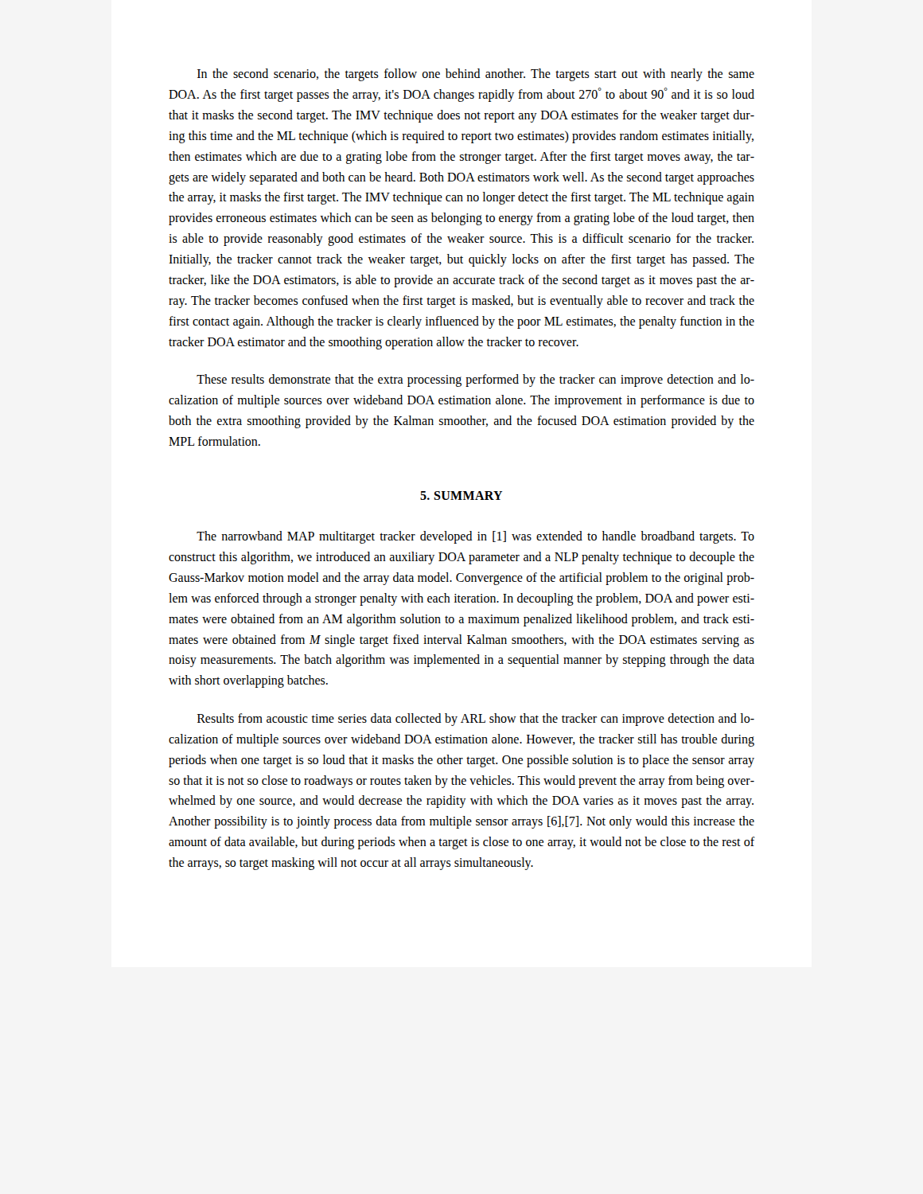In the second scenario, the targets follow one behind another. The targets start out with nearly the same DOA. As the first target passes the array, it's DOA changes rapidly from about 270° to about 90° and it is so loud that it masks the second target. The IMV technique does not report any DOA estimates for the weaker target during this time and the ML technique (which is required to report two estimates) provides random estimates initially, then estimates which are due to a grating lobe from the stronger target. After the first target moves away, the targets are widely separated and both can be heard. Both DOA estimators work well. As the second target approaches the array, it masks the first target. The IMV technique can no longer detect the first target. The ML technique again provides erroneous estimates which can be seen as belonging to energy from a grating lobe of the loud target, then is able to provide reasonably good estimates of the weaker source. This is a difficult scenario for the tracker. Initially, the tracker cannot track the weaker target, but quickly locks on after the first target has passed. The tracker, like the DOA estimators, is able to provide an accurate track of the second target as it moves past the array. The tracker becomes confused when the first target is masked, but is eventually able to recover and track the first contact again. Although the tracker is clearly influenced by the poor ML estimates, the penalty function in the tracker DOA estimator and the smoothing operation allow the tracker to recover.
These results demonstrate that the extra processing performed by the tracker can improve detection and localization of multiple sources over wideband DOA estimation alone. The improvement in performance is due to both the extra smoothing provided by the Kalman smoother, and the focused DOA estimation provided by the MPL formulation.
5. SUMMARY
The narrowband MAP multitarget tracker developed in [1] was extended to handle broadband targets. To construct this algorithm, we introduced an auxiliary DOA parameter and a NLP penalty technique to decouple the Gauss-Markov motion model and the array data model. Convergence of the artificial problem to the original problem was enforced through a stronger penalty with each iteration. In decoupling the problem, DOA and power estimates were obtained from an AM algorithm solution to a maximum penalized likelihood problem, and track estimates were obtained from M single target fixed interval Kalman smoothers, with the DOA estimates serving as noisy measurements. The batch algorithm was implemented in a sequential manner by stepping through the data with short overlapping batches.
Results from acoustic time series data collected by ARL show that the tracker can improve detection and localization of multiple sources over wideband DOA estimation alone. However, the tracker still has trouble during periods when one target is so loud that it masks the other target. One possible solution is to place the sensor array so that it is not so close to roadways or routes taken by the vehicles. This would prevent the array from being overwhelmed by one source, and would decrease the rapidity with which the DOA varies as it moves past the array. Another possibility is to jointly process data from multiple sensor arrays [6],[7]. Not only would this increase the amount of data available, but during periods when a target is close to one array, it would not be close to the rest of the arrays, so target masking will not occur at all arrays simultaneously.